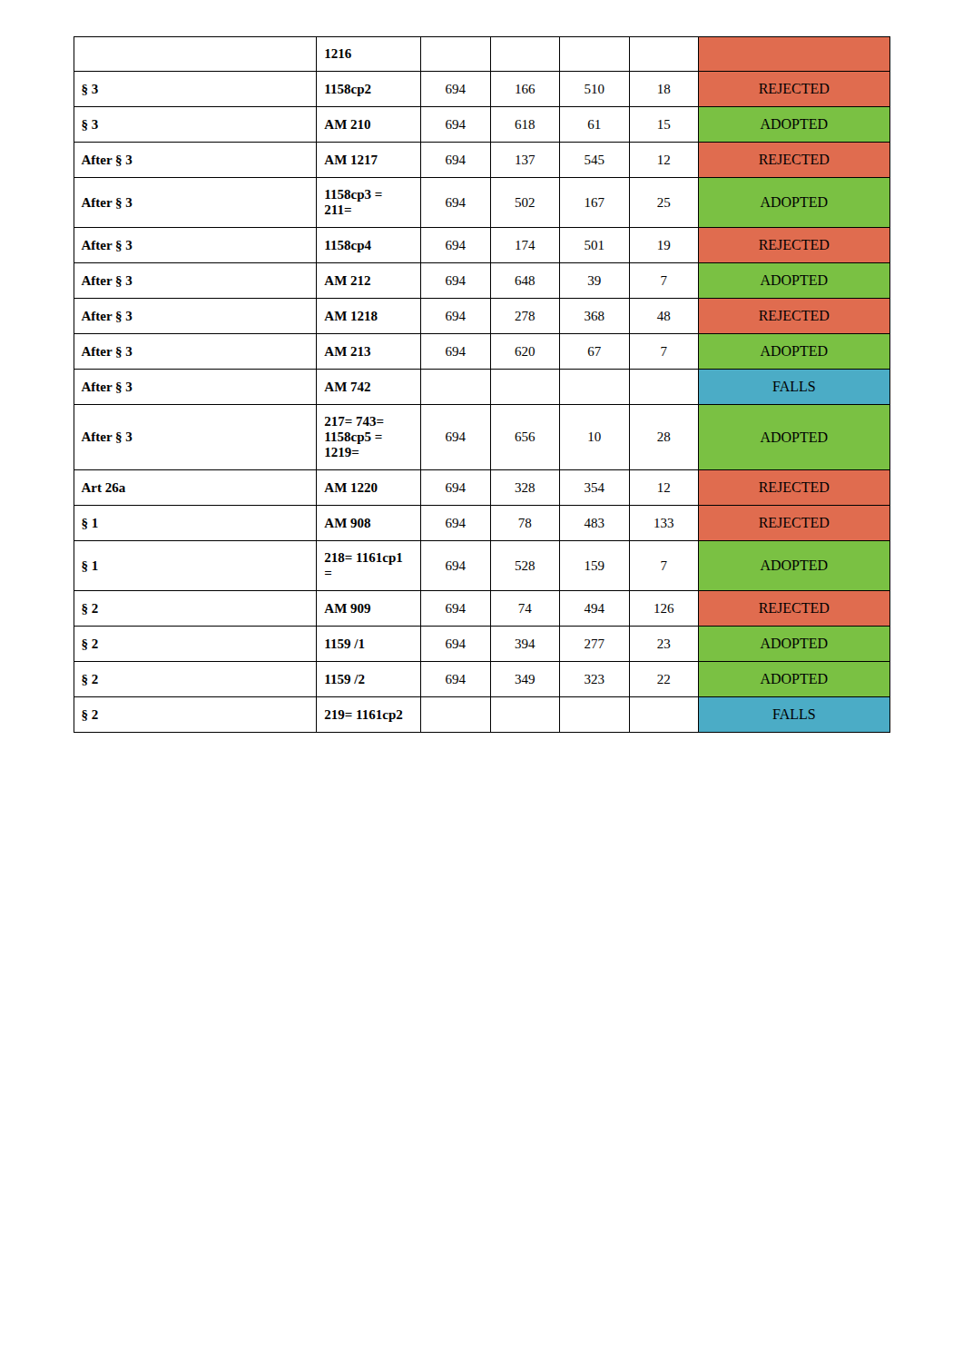| | 1216 | | | | | |
| § 3 | 1158cp2 | 694 | 166 | 510 | 18 | REJECTED |
| § 3 | AM 210 | 694 | 618 | 61 | 15 | ADOPTED |
| After § 3 | AM 1217 | 694 | 137 | 545 | 12 | REJECTED |
| After § 3 | 1158cp3 = 211= | 694 | 502 | 167 | 25 | ADOPTED |
| After § 3 | 1158cp4 | 694 | 174 | 501 | 19 | REJECTED |
| After § 3 | AM 212 | 694 | 648 | 39 | 7 | ADOPTED |
| After § 3 | AM 1218 | 694 | 278 | 368 | 48 | REJECTED |
| After § 3 | AM 213 | 694 | 620 | 67 | 7 | ADOPTED |
| After § 3 | AM 742 | | | | | FALLS |
| After § 3 | 217= 743= 1158cp5 = 1219= | 694 | 656 | 10 | 28 | ADOPTED |
| Art 26a | AM 1220 | 694 | 328 | 354 | 12 | REJECTED |
| § 1 | AM 908 | 694 | 78 | 483 | 133 | REJECTED |
| § 1 | 218= 1161cp1 = | 694 | 528 | 159 | 7 | ADOPTED |
| § 2 | AM 909 | 694 | 74 | 494 | 126 | REJECTED |
| § 2 | 1159 /1 | 694 | 394 | 277 | 23 | ADOPTED |
| § 2 | 1159 /2 | 694 | 349 | 323 | 22 | ADOPTED |
| § 2 | 219= 1161cp2 | | | | | FALLS |